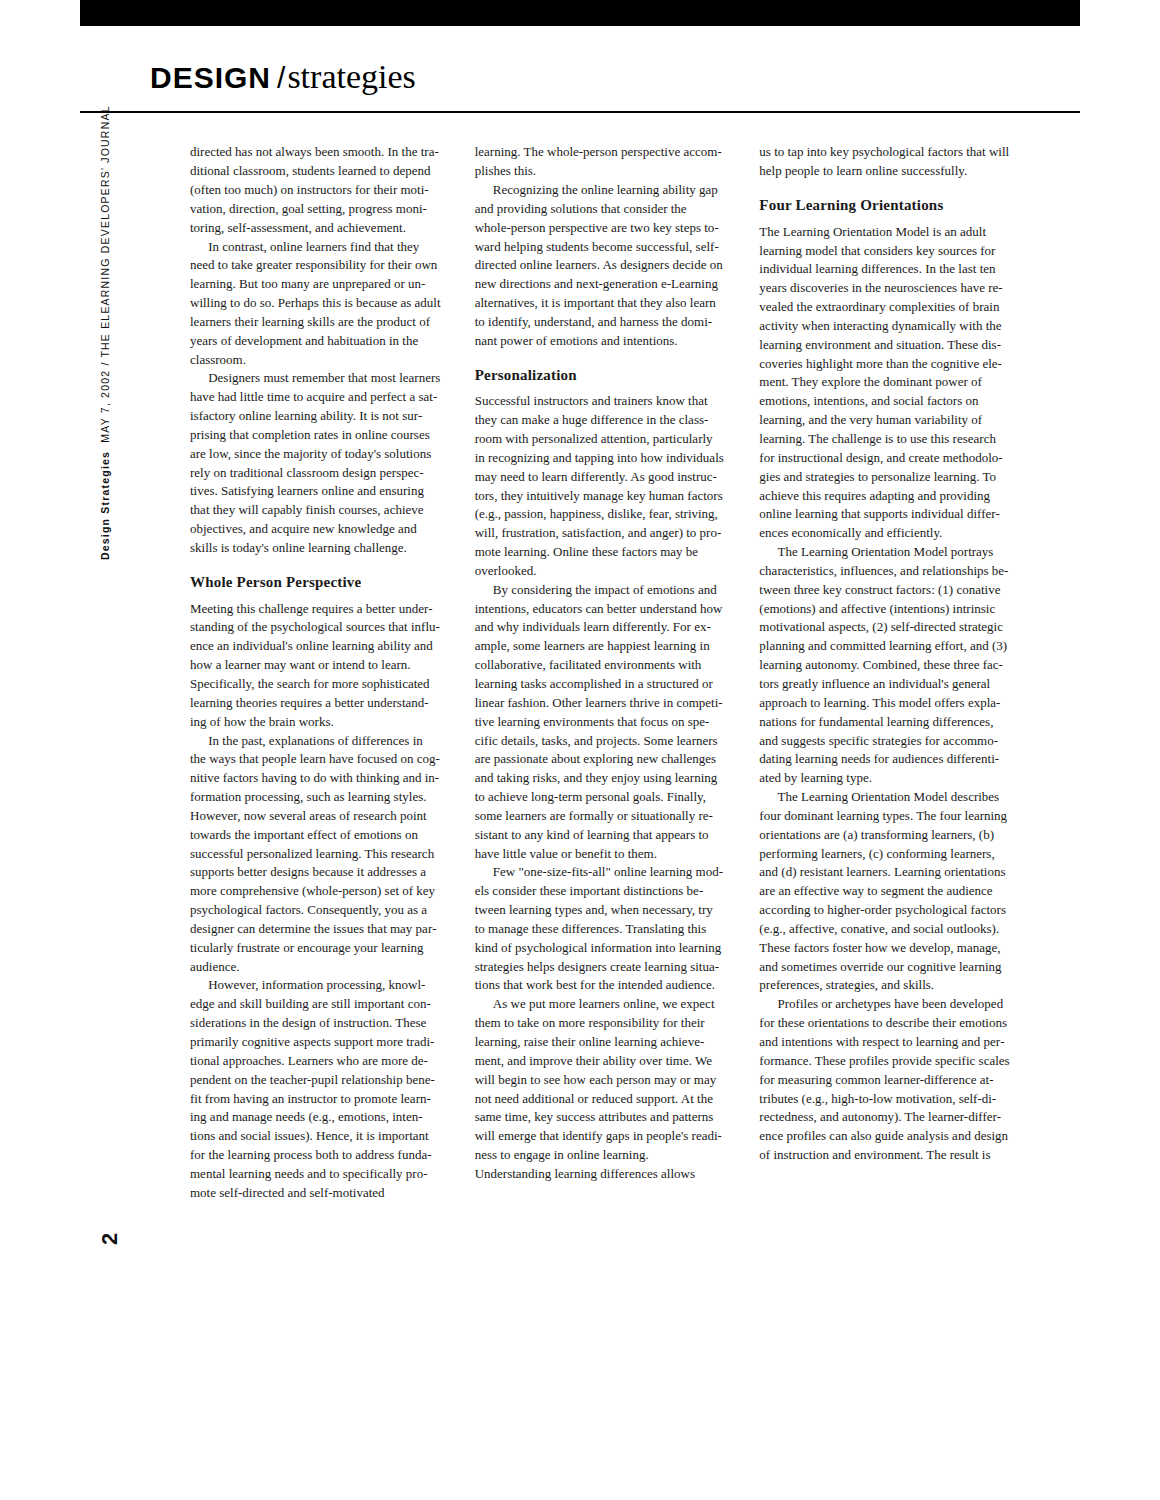DESIGN/strategies
Design Strategies MAY 7, 2002 / THE ELEARNING DEVELOPERS' JOURNAL
2
directed has not always been smooth. In the traditional classroom, students learned to depend (often too much) on instructors for their motivation, direction, goal setting, progress monitoring, self-assessment, and achievement.
In contrast, online learners find that they need to take greater responsibility for their own learning. But too many are unprepared or unwilling to do so. Perhaps this is because as adult learners their learning skills are the product of years of development and habituation in the classroom.
Designers must remember that most learners have had little time to acquire and perfect a satisfactory online learning ability. It is not surprising that completion rates in online courses are low, since the majority of today's solutions rely on traditional classroom design perspectives. Satisfying learners online and ensuring that they will capably finish courses, achieve objectives, and acquire new knowledge and skills is today's online learning challenge.
Whole Person Perspective
Meeting this challenge requires a better understanding of the psychological sources that influence an individual's online learning ability and how a learner may want or intend to learn. Specifically, the search for more sophisticated learning theories requires a better understanding of how the brain works.
In the past, explanations of differences in the ways that people learn have focused on cognitive factors having to do with thinking and information processing, such as learning styles. However, now several areas of research point towards the important effect of emotions on successful personalized learning. This research supports better designs because it addresses a more comprehensive (whole-person) set of key psychological factors. Consequently, you as a designer can determine the issues that may particularly frustrate or encourage your learning audience.
However, information processing, knowledge and skill building are still important considerations in the design of instruction. These primarily cognitive aspects support more traditional approaches. Learners who are more dependent on the teacher-pupil relationship benefit from having an instructor to promote learning and manage needs (e.g., emotions, intentions and social issues). Hence, it is important for the learning process both to address fundamental learning needs and to specifically promote self-directed and self-motivated
learning. The whole-person perspective accomplishes this.
Recognizing the online learning ability gap and providing solutions that consider the whole-person perspective are two key steps toward helping students become successful, self-directed online learners. As designers decide on new directions and next-generation e-Learning alternatives, it is important that they also learn to identify, understand, and harness the dominant power of emotions and intentions.
Personalization
Successful instructors and trainers know that they can make a huge difference in the classroom with personalized attention, particularly in recognizing and tapping into how individuals may need to learn differently. As good instructors, they intuitively manage key human factors (e.g., passion, happiness, dislike, fear, striving, will, frustration, satisfaction, and anger) to promote learning. Online these factors may be overlooked.
By considering the impact of emotions and intentions, educators can better understand how and why individuals learn differently. For example, some learners are happiest learning in collaborative, facilitated environments with learning tasks accomplished in a structured or linear fashion. Other learners thrive in competitive learning environments that focus on specific details, tasks, and projects. Some learners are passionate about exploring new challenges and taking risks, and they enjoy using learning to achieve long-term personal goals. Finally, some learners are formally or situationally resistant to any kind of learning that appears to have little value or benefit to them.
Few "one-size-fits-all" online learning models consider these important distinctions between learning types and, when necessary, try to manage these differences. Translating this kind of psychological information into learning strategies helps designers create learning situations that work best for the intended audience.
As we put more learners online, we expect them to take on more responsibility for their learning, raise their online learning achievement, and improve their ability over time. We will begin to see how each person may or may not need additional or reduced support. At the same time, key success attributes and patterns will emerge that identify gaps in people's readiness to engage in online learning. Understanding learning differences allows
us to tap into key psychological factors that will help people to learn online successfully.
Four Learning Orientations
The Learning Orientation Model is an adult learning model that considers key sources for individual learning differences. In the last ten years discoveries in the neurosciences have revealed the extraordinary complexities of brain activity when interacting dynamically with the learning environment and situation. These discoveries highlight more than the cognitive element. They explore the dominant power of emotions, intentions, and social factors on learning, and the very human variability of learning. The challenge is to use this research for instructional design, and create methodologies and strategies to personalize learning. To achieve this requires adapting and providing online learning that supports individual differences economically and efficiently.
The Learning Orientation Model portrays characteristics, influences, and relationships between three key construct factors: (1) conative (emotions) and affective (intentions) intrinsic motivational aspects, (2) self-directed strategic planning and committed learning effort, and (3) learning autonomy. Combined, these three factors greatly influence an individual's general approach to learning. This model offers explanations for fundamental learning differences, and suggests specific strategies for accommodating learning needs for audiences differentiated by learning type.
The Learning Orientation Model describes four dominant learning types. The four learning orientations are (a) transforming learners, (b) performing learners, (c) conforming learners, and (d) resistant learners. Learning orientations are an effective way to segment the audience according to higher-order psychological factors (e.g., affective, conative, and social outlooks). These factors foster how we develop, manage, and sometimes override our cognitive learning preferences, strategies, and skills.
Profiles or archetypes have been developed for these orientations to describe their emotions and intentions with respect to learning and performance. These profiles provide specific scales for measuring common learner-difference attributes (e.g., high-to-low motivation, self-directedness, and autonomy). The learner-difference profiles can also guide analysis and design of instruction and environment. The result is